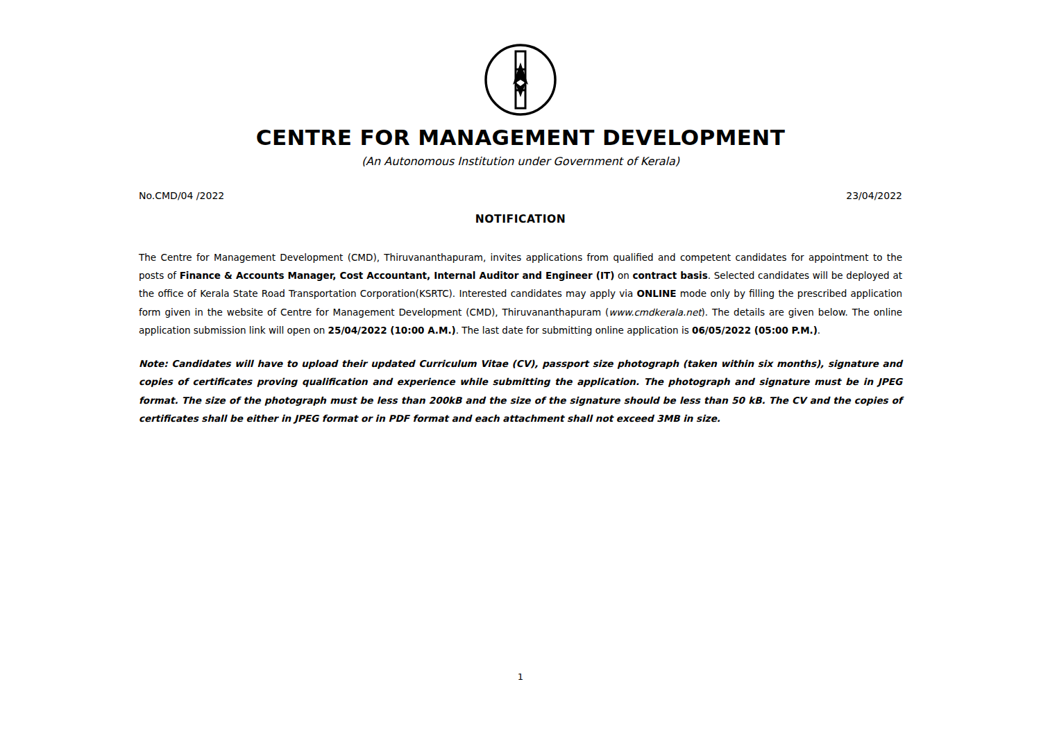CENTRE FOR MANAGEMENT DEVELOPMENT
(An Autonomous Institution under Government of Kerala)
No.CMD/04 /2022 23/04/2022
NOTIFICATION
The Centre for Management Development (CMD), Thiruvananthapuram, invites applications from qualified and competent candidates for appointment to the posts of Finance & Accounts Manager, Cost Accountant, Internal Auditor and Engineer (IT) on contract basis. Selected candidates will be deployed at the office of Kerala State Road Transportation Corporation(KSRTC). Interested candidates may apply via ONLINE mode only by filling the prescribed application form given in the website of Centre for Management Development (CMD), Thiruvananthapuram (www.cmdkerala.net). The details are given below. The online application submission link will open on 25/04/2022 (10:00 A.M.). The last date for submitting online application is 06/05/2022 (05:00 P.M.).
Note: Candidates will have to upload their updated Curriculum Vitae (CV), passport size photograph (taken within six months), signature and copies of certificates proving qualification and experience while submitting the application. The photograph and signature must be in JPEG format. The size of the photograph must be less than 200kB and the size of the signature should be less than 50 kB. The CV and the copies of certificates shall be either in JPEG format or in PDF format and each attachment shall not exceed 3MB in size.
1